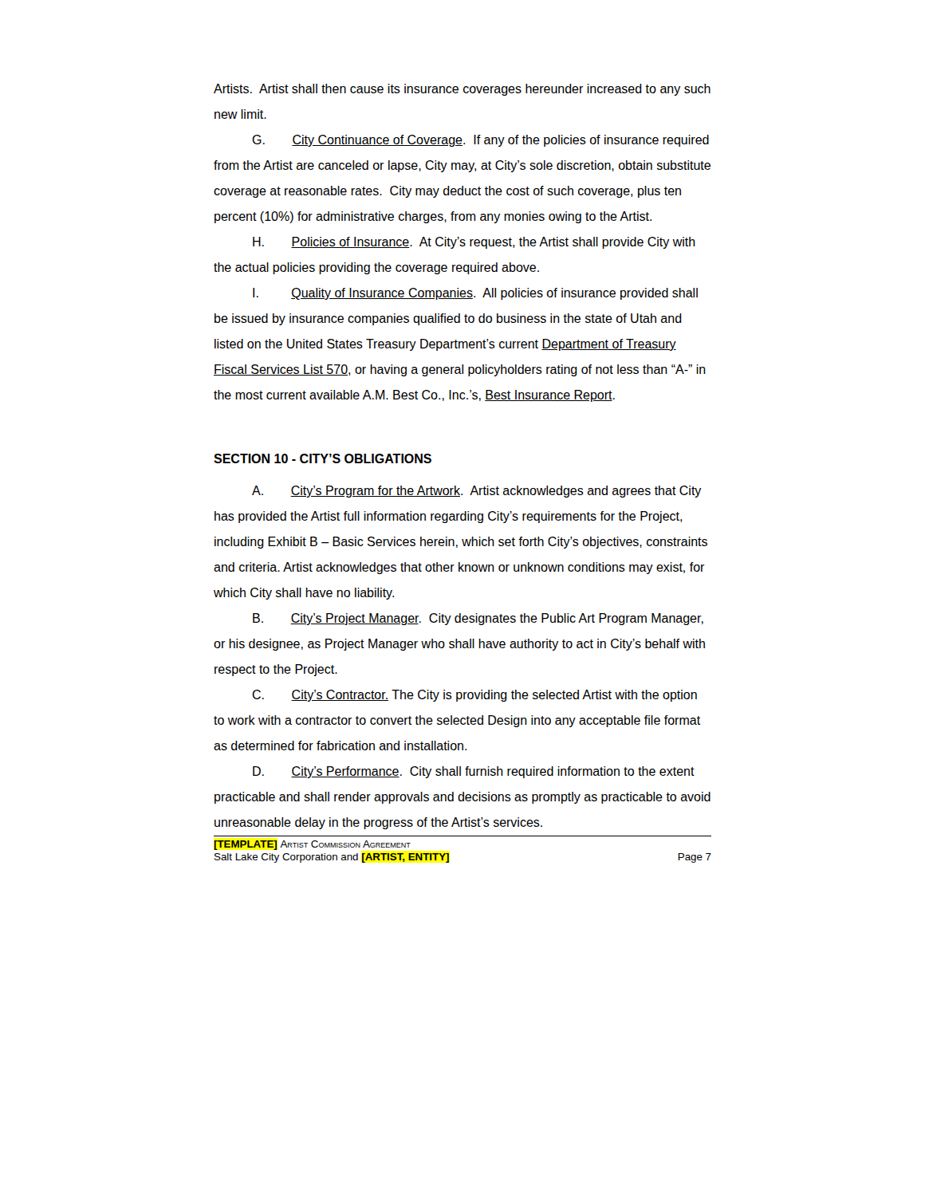Artists. Artist shall then cause its insurance coverages hereunder increased to any such new limit.
G. City Continuance of Coverage. If any of the policies of insurance required from the Artist are canceled or lapse, City may, at City’s sole discretion, obtain substitute coverage at reasonable rates. City may deduct the cost of such coverage, plus ten percent (10%) for administrative charges, from any monies owing to the Artist.
H. Policies of Insurance. At City’s request, the Artist shall provide City with the actual policies providing the coverage required above.
I. Quality of Insurance Companies. All policies of insurance provided shall be issued by insurance companies qualified to do business in the state of Utah and listed on the United States Treasury Department’s current Department of Treasury Fiscal Services List 570, or having a general policyholders rating of not less than “A-” in the most current available A.M. Best Co., Inc.’s, Best Insurance Report.
SECTION 10 - CITY’S OBLIGATIONS
A. City’s Program for the Artwork. Artist acknowledges and agrees that City has provided the Artist full information regarding City’s requirements for the Project, including Exhibit B – Basic Services herein, which set forth City’s objectives, constraints and criteria. Artist acknowledges that other known or unknown conditions may exist, for which City shall have no liability.
B. City’s Project Manager. City designates the Public Art Program Manager, or his designee, as Project Manager who shall have authority to act in City’s behalf with respect to the Project.
C. City’s Contractor. The City is providing the selected Artist with the option to work with a contractor to convert the selected Design into any acceptable file format as determined for fabrication and installation.
D. City’s Performance. City shall furnish required information to the extent practicable and shall render approvals and decisions as promptly as practicable to avoid unreasonable delay in the progress of the Artist’s services.
[TEMPLATE] Artist Commission Agreement
Salt Lake City Corporation and [ARTIST, ENTITY]
Page 7